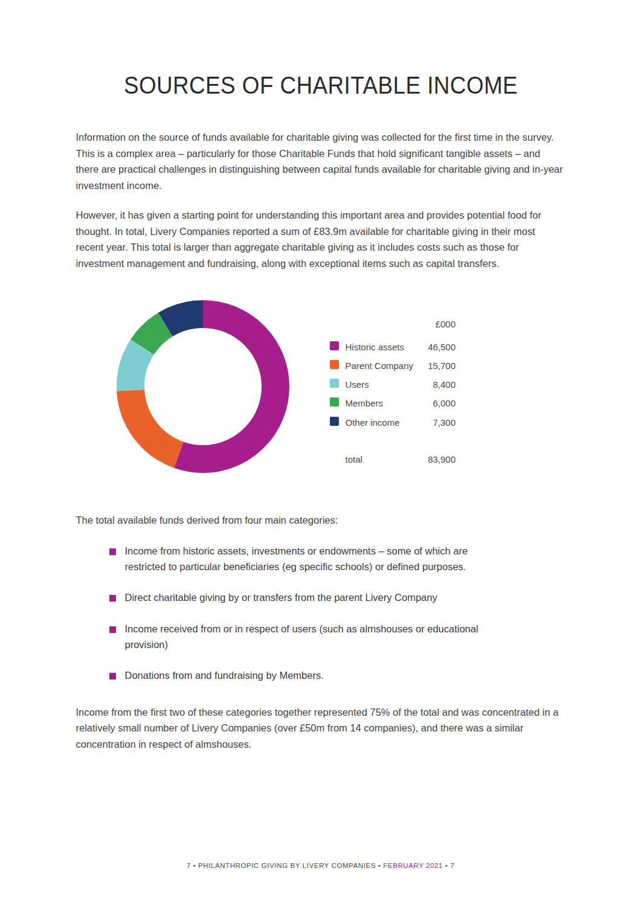SOURCES OF CHARITABLE INCOME
Information on the source of funds available for charitable giving was collected for the first time in the survey. This is a complex area – particularly for those Charitable Funds that hold significant tangible assets – and there are practical challenges in distinguishing between capital funds available for charitable giving and in-year investment income.
However, it has given a starting point for understanding this important area and provides potential food for thought. In total, Livery Companies reported a sum of £83.9m available for charitable giving in their most recent year. This total is larger than aggregate charitable giving as it includes costs such as those for investment management and fundraising, along with exceptional items such as capital transfers.
| | | £000 |
| | Historic assets | 46,500 |
| | Parent Company | 15,700 |
| | Users | 8,400 |
| | Members | 6,000 |
| | Other income | 7,300 |
| | total | 83,900 |
The total available funds derived from four main categories:
Income from historic assets, investments or endowments – some of which are restricted to particular beneficiaries (eg specific schools) or defined purposes.
Direct charitable giving by or transfers from the parent Livery Company
Income received from or in respect of users (such as almshouses or educational provision)
Donations from and fundraising by Members.
Income from the first two of these categories together represented 75% of the total and was concentrated in a relatively small number of Livery Companies (over £50m from 14 companies), and there was a similar concentration in respect of almshouses.
7 • Philanthropic Giving by Livery Companies • February 2021 • 7